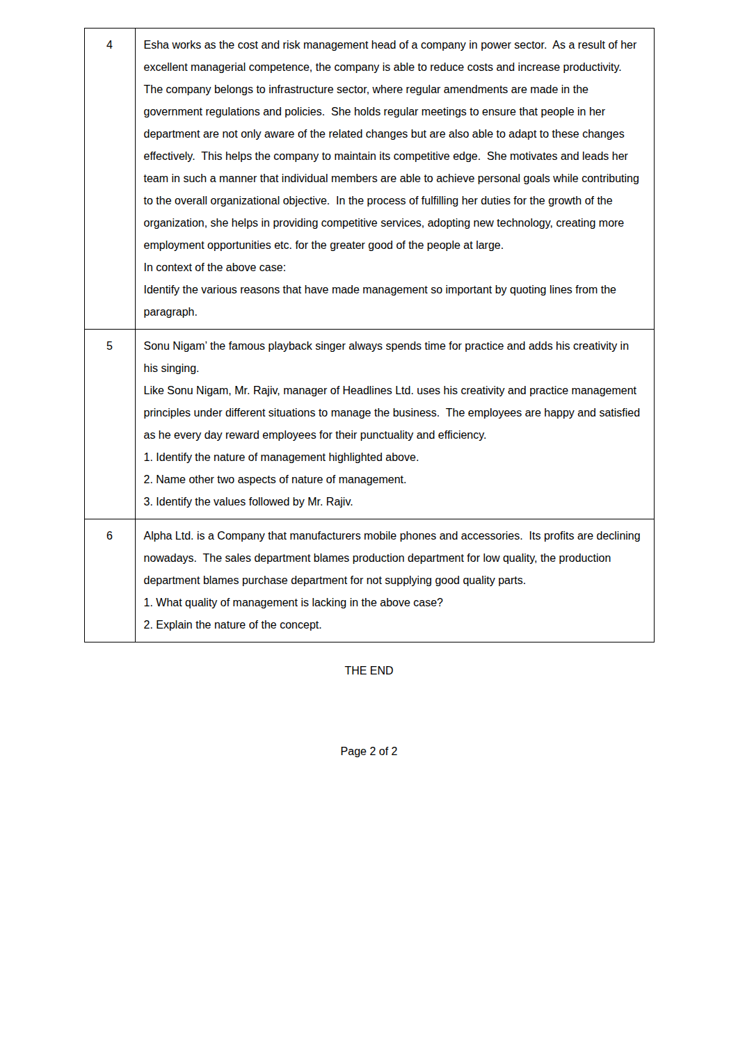| 4 | Esha works as the cost and risk management head of a company in power sector. As a result of her excellent managerial competence, the company is able to reduce costs and increase productivity. The company belongs to infrastructure sector, where regular amendments are made in the government regulations and policies. She holds regular meetings to ensure that people in her department are not only aware of the related changes but are also able to adapt to these changes effectively. This helps the company to maintain its competitive edge. She motivates and leads her team in such a manner that individual members are able to achieve personal goals while contributing to the overall organizational objective. In the process of fulfilling her duties for the growth of the organization, she helps in providing competitive services, adopting new technology, creating more employment opportunities etc. for the greater good of the people at large. In context of the above case: Identify the various reasons that have made management so important by quoting lines from the paragraph. |
| 5 | Sonu Nigam’ the famous playback singer always spends time for practice and adds his creativity in his singing. Like Sonu Nigam, Mr. Rajiv, manager of Headlines Ltd. uses his creativity and practice management principles under different situations to manage the business. The employees are happy and satisfied as he every day reward employees for their punctuality and efficiency. 1. Identify the nature of management highlighted above. 2. Name other two aspects of nature of management. 3. Identify the values followed by Mr. Rajiv. |
| 6 | Alpha Ltd. is a Company that manufacturers mobile phones and accessories. Its profits are declining nowadays. The sales department blames production department for low quality, the production department blames purchase department for not supplying good quality parts. 1. What quality of management is lacking in the above case? 2. Explain the nature of the concept. |
THE END
Page 2 of 2